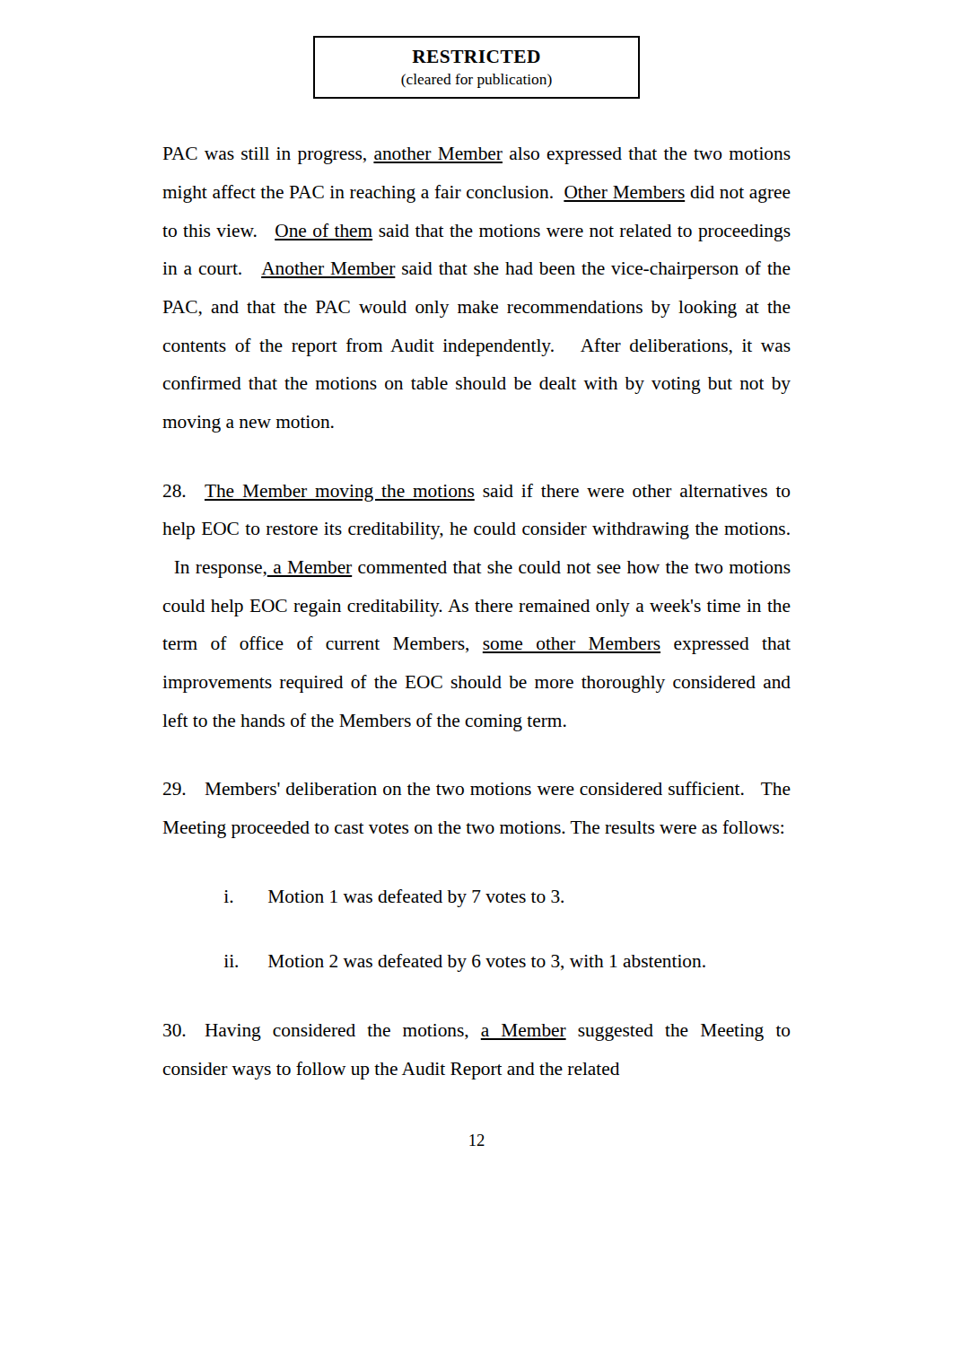RESTRICTED
(cleared for publication)
PAC was still in progress, another Member also expressed that the two motions might affect the PAC in reaching a fair conclusion. Other Members did not agree to this view. One of them said that the motions were not related to proceedings in a court. Another Member said that she had been the vice-chairperson of the PAC, and that the PAC would only make recommendations by looking at the contents of the report from Audit independently. After deliberations, it was confirmed that the motions on table should be dealt with by voting but not by moving a new motion.
28. The Member moving the motions said if there were other alternatives to help EOC to restore its creditability, he could consider withdrawing the motions. In response, a Member commented that she could not see how the two motions could help EOC regain creditability. As there remained only a week's time in the term of office of current Members, some other Members expressed that improvements required of the EOC should be more thoroughly considered and left to the hands of the Members of the coming term.
29. Members' deliberation on the two motions were considered sufficient. The Meeting proceeded to cast votes on the two motions. The results were as follows:
i. Motion 1 was defeated by 7 votes to 3.
ii. Motion 2 was defeated by 6 votes to 3, with 1 abstention.
30. Having considered the motions, a Member suggested the Meeting to consider ways to follow up the Audit Report and the related
12